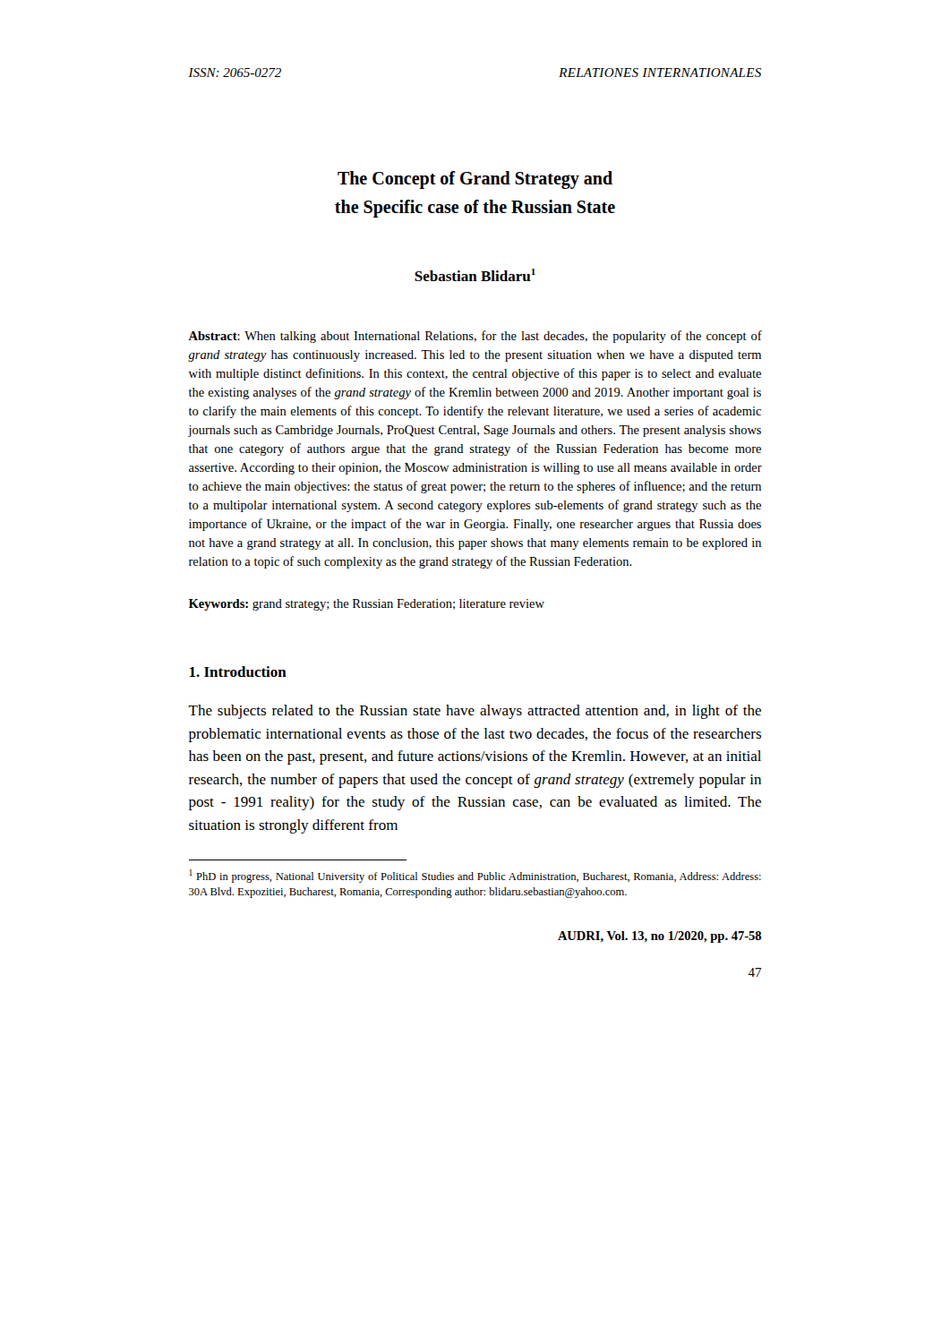ISSN: 2065-0272 RELATIONES INTERNATIONALES
The Concept of Grand Strategy and
the Specific case of the Russian State
Sebastian Blidaru1
Abstract: When talking about International Relations, for the last decades, the popularity of the concept of grand strategy has continuously increased. This led to the present situation when we have a disputed term with multiple distinct definitions. In this context, the central objective of this paper is to select and evaluate the existing analyses of the grand strategy of the Kremlin between 2000 and 2019. Another important goal is to clarify the main elements of this concept. To identify the relevant literature, we used a series of academic journals such as Cambridge Journals, ProQuest Central, Sage Journals and others. The present analysis shows that one category of authors argue that the grand strategy of the Russian Federation has become more assertive. According to their opinion, the Moscow administration is willing to use all means available in order to achieve the main objectives: the status of great power; the return to the spheres of influence; and the return to a multipolar international system. A second category explores sub-elements of grand strategy such as the importance of Ukraine, or the impact of the war in Georgia. Finally, one researcher argues that Russia does not have a grand strategy at all. In conclusion, this paper shows that many elements remain to be explored in relation to a topic of such complexity as the grand strategy of the Russian Federation.
Keywords: grand strategy; the Russian Federation; literature review
1. Introduction
The subjects related to the Russian state have always attracted attention and, in light of the problematic international events as those of the last two decades, the focus of the researchers has been on the past, present, and future actions/visions of the Kremlin. However, at an initial research, the number of papers that used the concept of grand strategy (extremely popular in post - 1991 reality) for the study of the Russian case, can be evaluated as limited. The situation is strongly different from
1 PhD in progress, National University of Political Studies and Public Administration, Bucharest, Romania, Address: Address: 30A Blvd. Expozitiei, Bucharest, Romania, Corresponding author: blidaru.sebastian@yahoo.com.
AUDRI, Vol. 13, no 1/2020, pp. 47-58
47